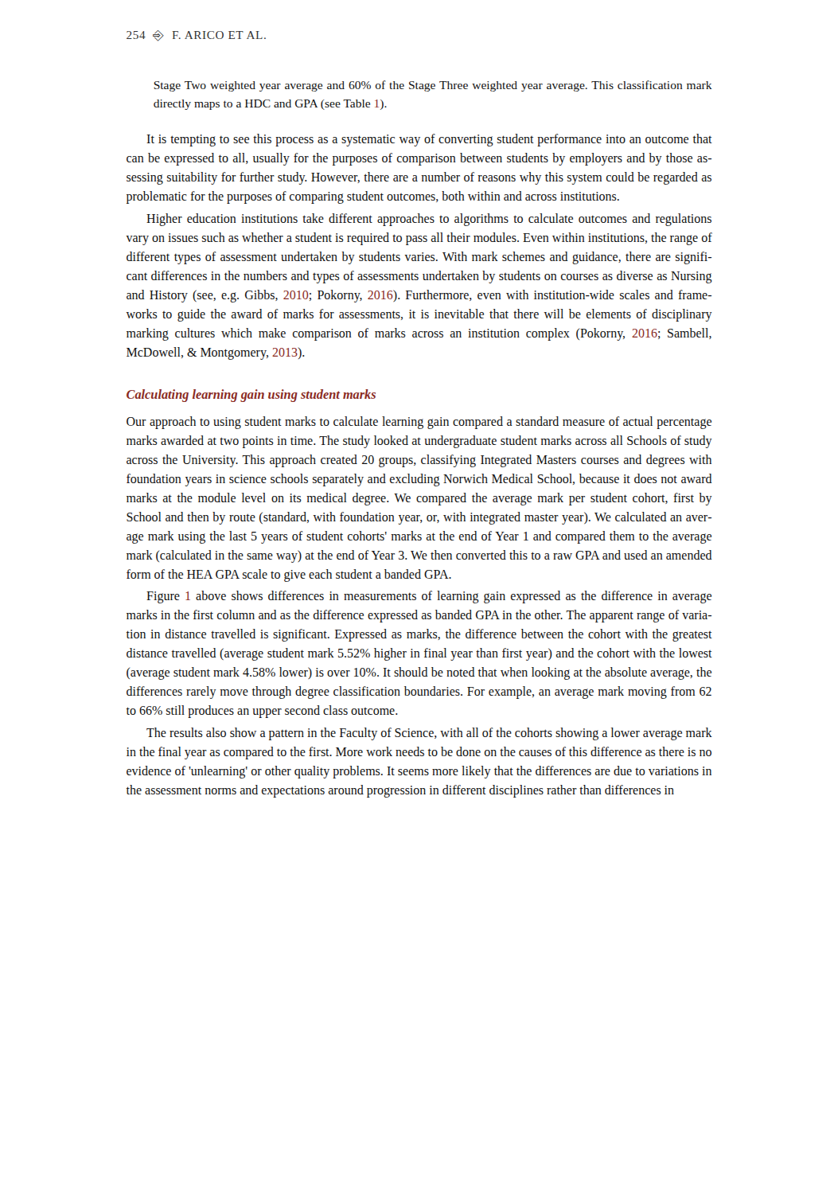254 ⎆ F. ARICO ET AL.
Stage Two weighted year average and 60% of the Stage Three weighted year average. This classification mark directly maps to a HDC and GPA (see Table 1).
It is tempting to see this process as a systematic way of converting student performance into an outcome that can be expressed to all, usually for the purposes of comparison between students by employers and by those assessing suitability for further study. However, there are a number of reasons why this system could be regarded as problematic for the purposes of comparing student outcomes, both within and across institutions.
Higher education institutions take different approaches to algorithms to calculate outcomes and regulations vary on issues such as whether a student is required to pass all their modules. Even within institutions, the range of different types of assessment undertaken by students varies. With mark schemes and guidance, there are significant differences in the numbers and types of assessments undertaken by students on courses as diverse as Nursing and History (see, e.g. Gibbs, 2010; Pokorny, 2016). Furthermore, even with institution-wide scales and frameworks to guide the award of marks for assessments, it is inevitable that there will be elements of disciplinary marking cultures which make comparison of marks across an institution complex (Pokorny, 2016; Sambell, McDowell, & Montgomery, 2013).
Calculating learning gain using student marks
Our approach to using student marks to calculate learning gain compared a standard measure of actual percentage marks awarded at two points in time. The study looked at undergraduate student marks across all Schools of study across the University. This approach created 20 groups, classifying Integrated Masters courses and degrees with foundation years in science schools separately and excluding Norwich Medical School, because it does not award marks at the module level on its medical degree. We compared the average mark per student cohort, first by School and then by route (standard, with foundation year, or, with integrated master year). We calculated an average mark using the last 5 years of student cohorts' marks at the end of Year 1 and compared them to the average mark (calculated in the same way) at the end of Year 3. We then converted this to a raw GPA and used an amended form of the HEA GPA scale to give each student a banded GPA.
Figure 1 above shows differences in measurements of learning gain expressed as the difference in average marks in the first column and as the difference expressed as banded GPA in the other. The apparent range of variation in distance travelled is significant. Expressed as marks, the difference between the cohort with the greatest distance travelled (average student mark 5.52% higher in final year than first year) and the cohort with the lowest (average student mark 4.58% lower) is over 10%. It should be noted that when looking at the absolute average, the differences rarely move through degree classification boundaries. For example, an average mark moving from 62 to 66% still produces an upper second class outcome.
The results also show a pattern in the Faculty of Science, with all of the cohorts showing a lower average mark in the final year as compared to the first. More work needs to be done on the causes of this difference as there is no evidence of 'unlearning' or other quality problems. It seems more likely that the differences are due to variations in the assessment norms and expectations around progression in different disciplines rather than differences in